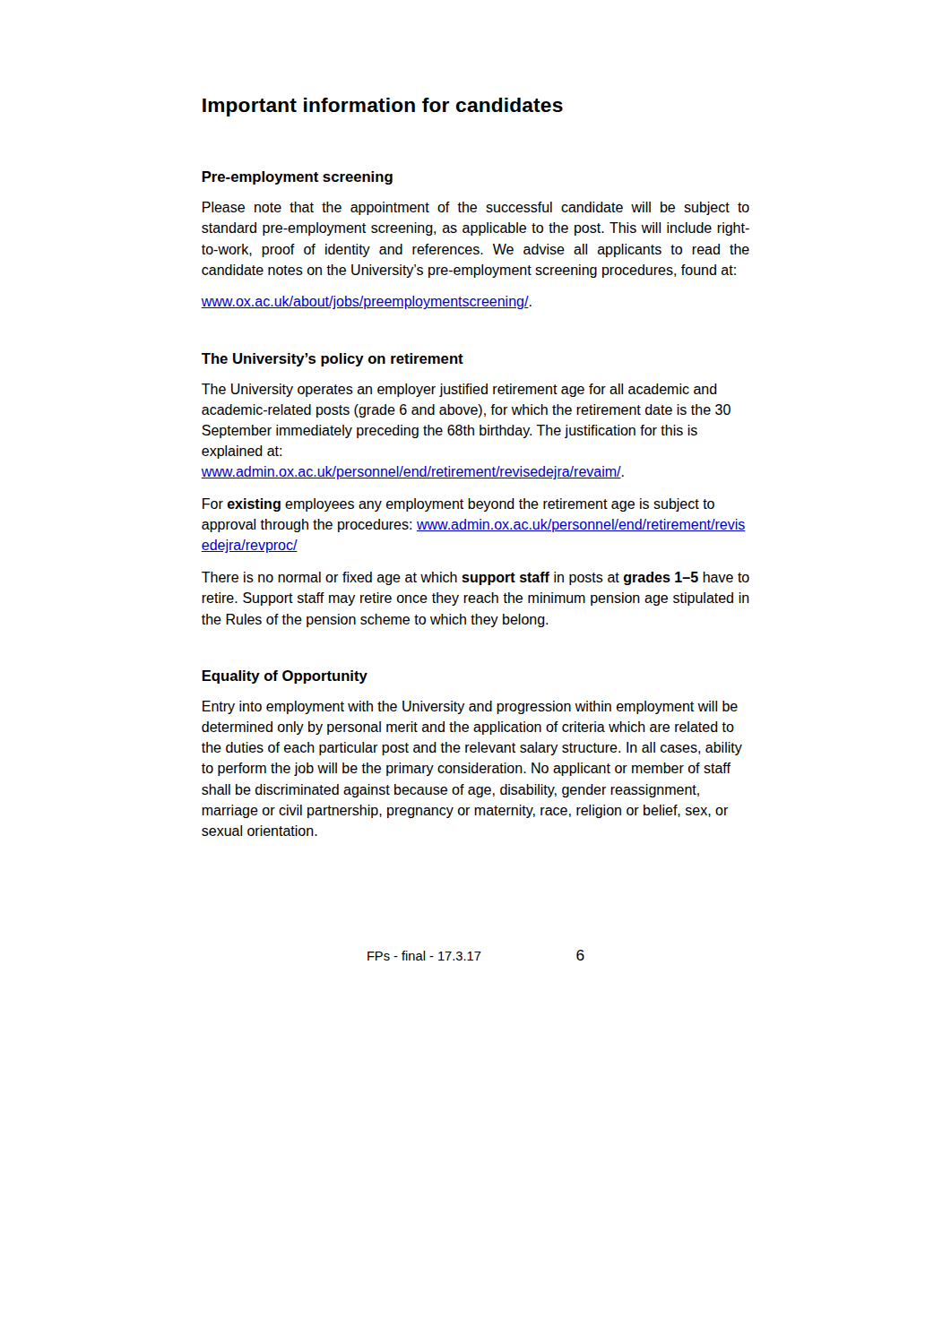Important information for candidates
Pre-employment screening
Please note that the appointment of the successful candidate will be subject to standard pre-employment screening, as applicable to the post. This will include right-to-work, proof of identity and references. We advise all applicants to read the candidate notes on the University’s pre-employment screening procedures, found at:
www.ox.ac.uk/about/jobs/preemploymentscreening/.
The University’s policy on retirement
The University operates an employer justified retirement age for all academic and academic-related posts (grade 6 and above), for which the retirement date is the 30 September immediately preceding the 68th birthday. The justification for this is explained at:
www.admin.ox.ac.uk/personnel/end/retirement/revisedejra/revaim/.
For existing employees any employment beyond the retirement age is subject to approval through the procedures: www.admin.ox.ac.uk/personnel/end/retirement/revisedejra/revproc/
There is no normal or fixed age at which support staff in posts at grades 1–5 have to retire. Support staff may retire once they reach the minimum pension age stipulated in the Rules of the pension scheme to which they belong.
Equality of Opportunity
Entry into employment with the University and progression within employment will be determined only by personal merit and the application of criteria which are related to the duties of each particular post and the relevant salary structure. In all cases, ability to perform the job will be the primary consideration. No applicant or member of staff shall be discriminated against because of age, disability, gender reassignment, marriage or civil partnership, pregnancy or maternity, race, religion or belief, sex, or sexual orientation.
FPs - final - 17.3.176